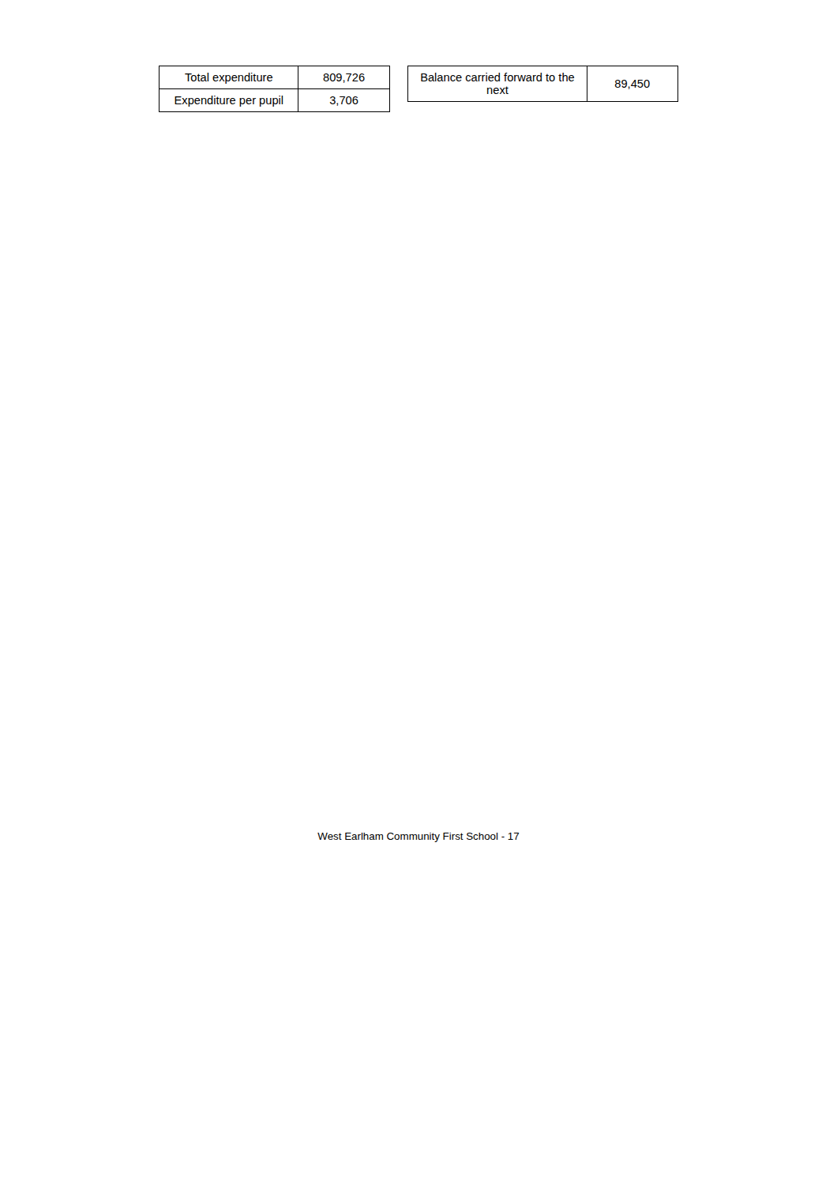| Total expenditure | 809,726 |
| Expenditure per pupil | 3,706 |
| Balance carried forward to the next | 89,450 |
West Earlham Community First School - 17